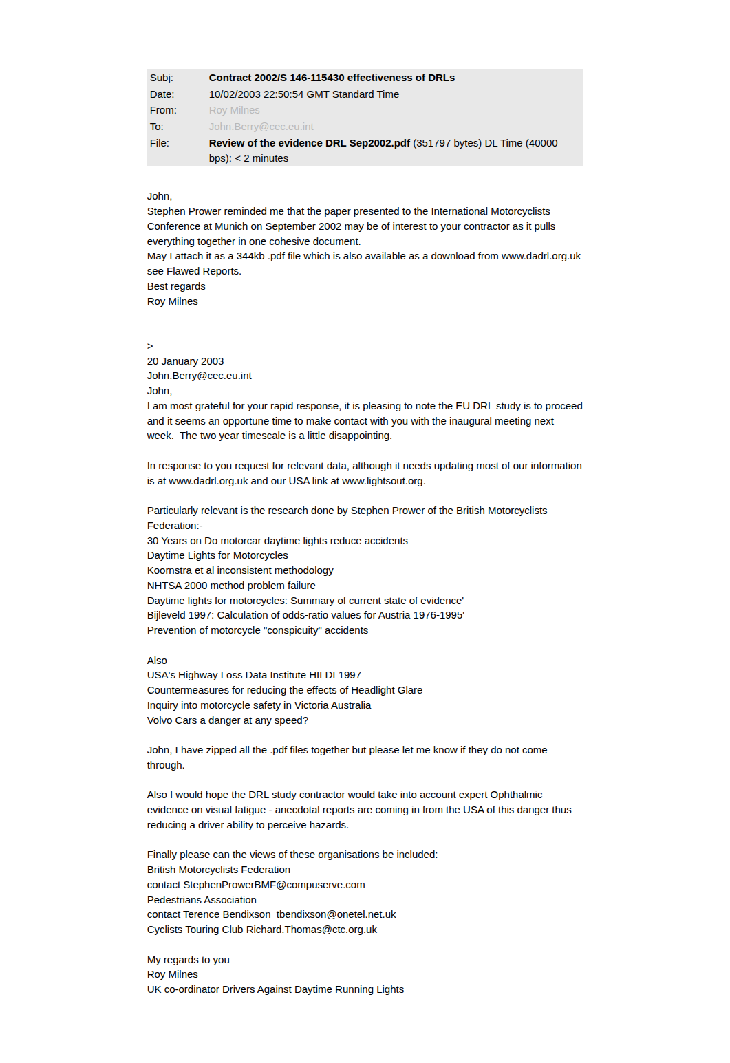| Subj: | Contract 2002/S 146-115430 effectiveness of DRLs |
| Date: | 10/02/2003 22:50:54 GMT Standard Time |
| From: | Roy Milnes |
| To: | John.Berry@cec.eu.int |
| File: | Review of the evidence DRL Sep2002.pdf (351797 bytes) DL Time (40000 bps): < 2 minutes |
John,
Stephen Prower reminded me that the paper presented to the International Motorcyclists Conference at Munich on September 2002 may be of interest to your contractor as it pulls everything together in one cohesive document.
May I attach it as a 344kb .pdf file which is also available as a download from www.dadrl.org.uk see Flawed Reports.
Best regards
Roy Milnes
>
20 January 2003
John.Berry@cec.eu.int
John,
I am most grateful for your rapid response, it is pleasing to note the EU DRL study is to proceed and it seems an opportune time to make contact with you with the inaugural meeting next week. The two year timescale is a little disappointing.
In response to you request for relevant data, although it needs updating most of our information is at www.dadrl.org.uk and our USA link at www.lightsout.org.
Particularly relevant is the research done by Stephen Prower of the British Motorcyclists Federation:-
30 Years on Do motorcar daytime lights reduce accidents
Daytime Lights for Motorcycles
Koornstra et al inconsistent methodology
NHTSA 2000 method problem failure
Daytime lights for motorcycles: Summary of current state of evidence'
Bijleveld 1997: Calculation of odds-ratio values for Austria 1976-1995'
Prevention of motorcycle "conspicuity" accidents
Also
USA's Highway Loss Data Institute HILDI 1997
Countermeasures for reducing the effects of Headlight Glare
Inquiry into motorcycle safety in Victoria Australia
Volvo Cars a danger at any speed?
John, I have zipped all the .pdf files together but please let me know if they do not come through.
Also I would hope the DRL study contractor would take into account expert Ophthalmic evidence on visual fatigue - anecdotal reports are coming in from the USA of this danger thus reducing a driver ability to perceive hazards.
Finally please can the views of these organisations be included:
British Motorcyclists Federation
contact StephenProwerBMF@compuserve.com
Pedestrians Association
contact Terence Bendixson tbendixson@onetel.net.uk
Cyclists Touring Club Richard.Thomas@ctc.org.uk
My regards to you
Roy Milnes
UK co-ordinator Drivers Against Daytime Running Lights